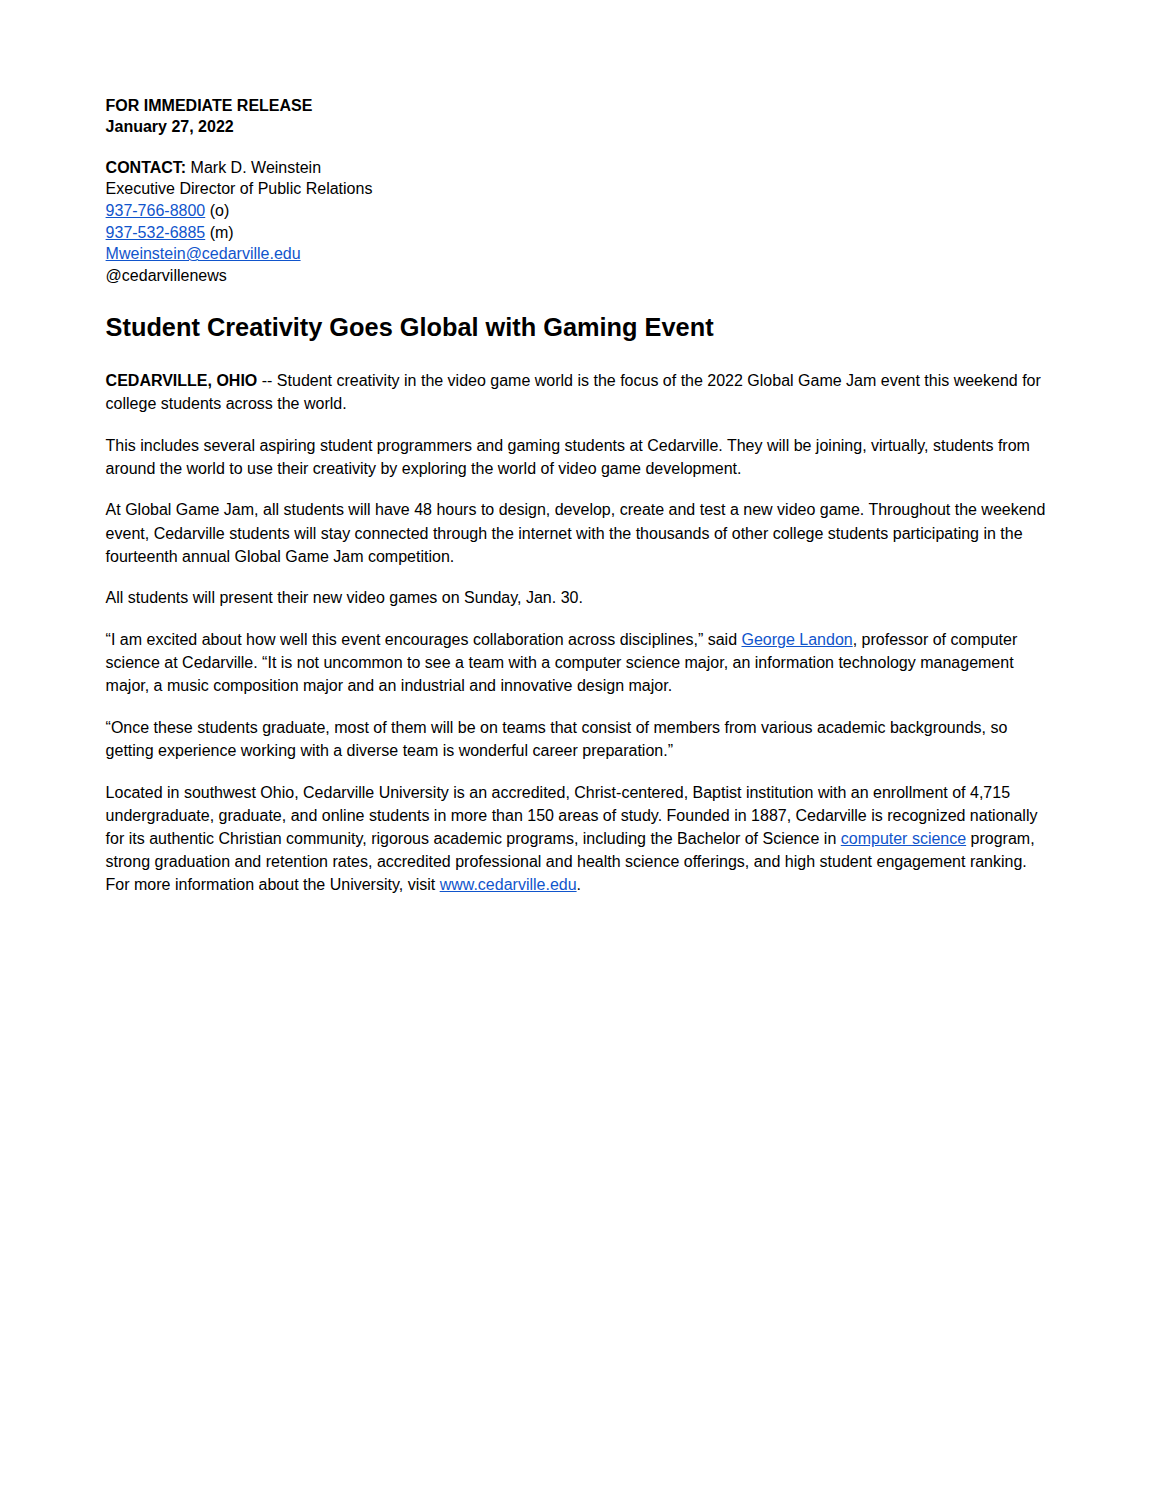FOR IMMEDIATE RELEASE
January 27, 2022
CONTACT: Mark D. Weinstein
Executive Director of Public Relations
937-766-8800 (o)
937-532-6885 (m)
Mweinstein@cedarville.edu
@cedarvillenews
Student Creativity Goes Global with Gaming Event
CEDARVILLE, OHIO -- Student creativity in the video game world is the focus of the 2022 Global Game Jam event this weekend for college students across the world.
This includes several aspiring student programmers and gaming students at Cedarville. They will be joining, virtually, students from around the world to use their creativity by exploring the world of video game development.
At Global Game Jam, all students will have 48 hours to design, develop, create and test a new video game. Throughout the weekend event, Cedarville students will stay connected through the internet with the thousands of other college students participating in the fourteenth annual Global Game Jam competition.
All students will present their new video games on Sunday, Jan. 30.
“I am excited about how well this event encourages collaboration across disciplines,” said George Landon, professor of computer science at Cedarville. “It is not uncommon to see a team with a computer science major, an information technology management major, a music composition major and an industrial and innovative design major.
“Once these students graduate, most of them will be on teams that consist of members from various academic backgrounds, so getting experience working with a diverse team is wonderful career preparation.”
Located in southwest Ohio, Cedarville University is an accredited, Christ-centered, Baptist institution with an enrollment of 4,715 undergraduate, graduate, and online students in more than 150 areas of study. Founded in 1887, Cedarville is recognized nationally for its authentic Christian community, rigorous academic programs, including the Bachelor of Science in computer science program, strong graduation and retention rates, accredited professional and health science offerings, and high student engagement ranking. For more information about the University, visit www.cedarville.edu.